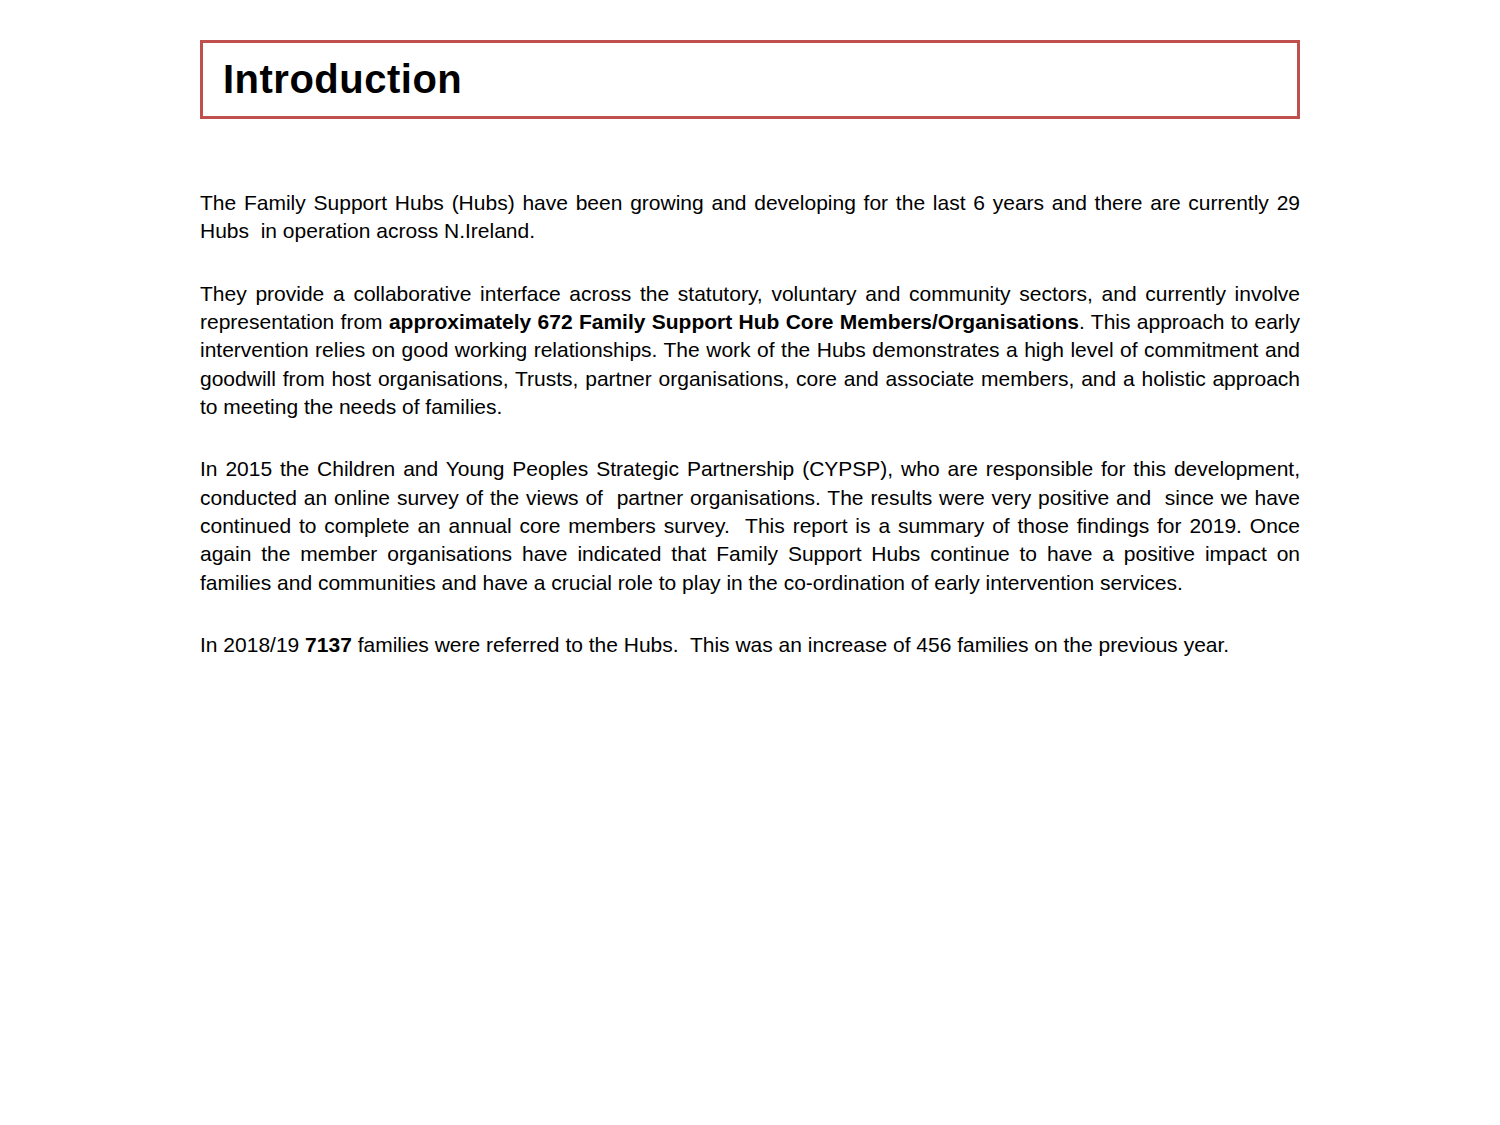Introduction
The Family Support Hubs (Hubs) have been growing and developing for the last 6 years and there are currently 29 Hubs in operation across N.Ireland.
They provide a collaborative interface across the statutory, voluntary and community sectors, and currently involve representation from approximately 672 Family Support Hub Core Members/Organisations. This approach to early intervention relies on good working relationships. The work of the Hubs demonstrates a high level of commitment and goodwill from host organisations, Trusts, partner organisations, core and associate members, and a holistic approach to meeting the needs of families.
In 2015 the Children and Young Peoples Strategic Partnership (CYPSP), who are responsible for this development, conducted an online survey of the views of partner organisations. The results were very positive and since we have continued to complete an annual core members survey. This report is a summary of those findings for 2019. Once again the member organisations have indicated that Family Support Hubs continue to have a positive impact on families and communities and have a crucial role to play in the co-ordination of early intervention services.
In 2018/19 7137 families were referred to the Hubs. This was an increase of 456 families on the previous year.